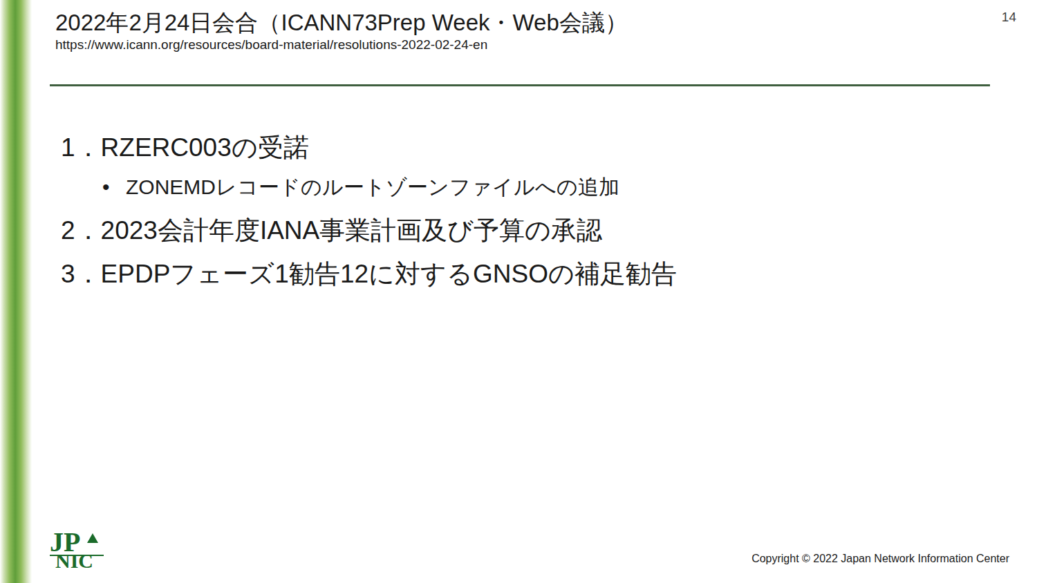14
2022年2月24日会合（ICANN73Prep Week・Web会議）
https://www.icann.org/resources/board-material/resolutions-2022-02-24-en
1．RZERC003の受諾
•ZONEMDレコードのルートゾーンファイルへの追加
2．2023会計年度IANA事業計画及び予算の承認
3．EPDPフェーズ1勧告12に対するGNSOの補足勧告
JP NIC
Copyright © 2022 Japan Network Information Center